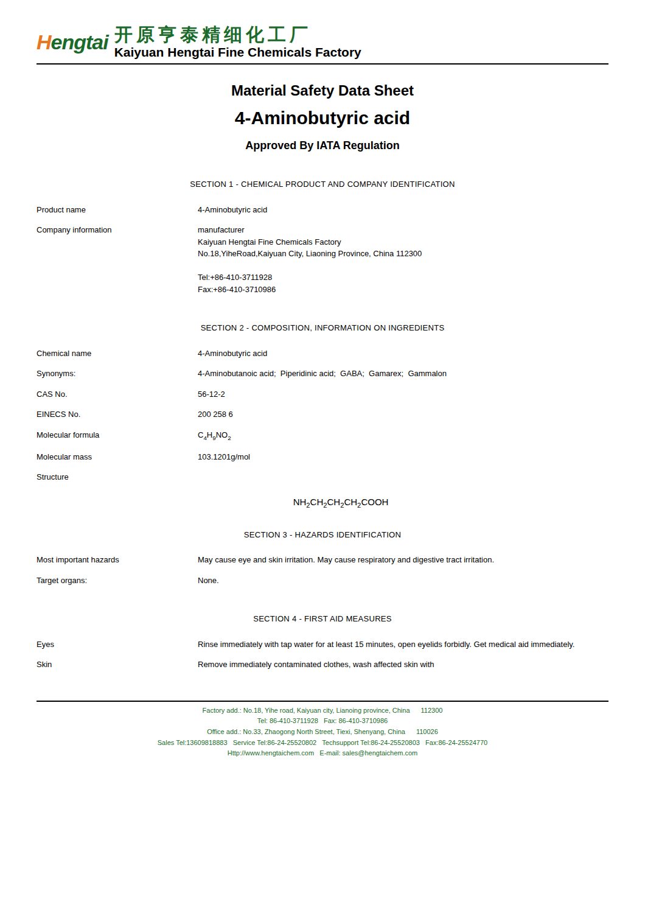Hengtai
开原亨泰精细化工厂
Kaiyuan Hengtai Fine Chemicals Factory
Material Safety Data Sheet
4-Aminobutyric acid
Approved By IATA Regulation
SECTION 1 - CHEMICAL PRODUCT AND COMPANY IDENTIFICATION
| Product name | 4-Aminobutyric acid |
| Company information | manufacturer Kaiyuan Hengtai Fine Chemicals Factory No.18,YiheRoad,Kaiyuan City, Liaoning Province, China 112300 Tel:+86-410-3711928 Fax:+86-410-3710986 |
SECTION 2 - COMPOSITION, INFORMATION ON INGREDIENTS
| Chemical name | 4-Aminobutyric acid |
| Synonyms: | 4-Aminobutanoic acid; Piperidinic acid; GABA; Gamarex; Gammalon |
| CAS No. | 56-12-2 |
| EINECS No. | 200 258 6 |
| Molecular formula | C 4 H 9 NO 2 |
| Molecular mass | 103.1201g/mol |
| Structure | |
NH2CH2CH2CH2COOH
SECTION 3 - HAZARDS IDENTIFICATION
| Most important hazards | May cause eye and skin irritation. May cause respiratory and digestive tract irritation. |
| Target organs: | None. |
SECTION 4 - FIRST AID MEASURES
| Eyes | Rinse immediately with tap water for at least 15 minutes, open eyelids forbidly. Get medical aid immediately. |
| Skin | Remove immediately contaminated clothes, wash affected skin with |
Factory add.: No.18, Yihe road, Kaiyuan city, Lianoing province, China 112300
Tel: 86-410-3711928 Fax: 86-410-3710986
Office add.: No.33, Zhaogong North Street, Tiexi, Shenyang, China 110026
Sales Tel:13609818883 Service Tel:86-24-25520802 Techsupport Tel:86-24-25520803 Fax:86-24-25524770
Http://www.hengtaichem.com E-mail: sales@hengtaichem.com